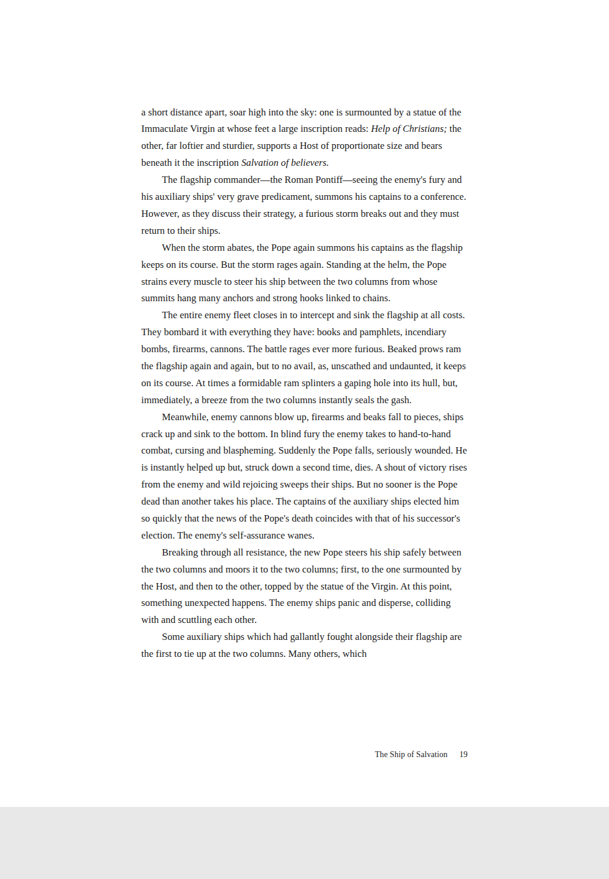a short distance apart, soar high into the sky: one is surmounted by a statue of the Immaculate Virgin at whose feet a large inscription reads: Help of Christians; the other, far loftier and sturdier, supports a Host of proportionate size and bears beneath it the inscription Salvation of believers.
The flagship commander—the Roman Pontiff—seeing the enemy's fury and his auxiliary ships' very grave predicament, summons his captains to a conference. However, as they discuss their strategy, a furious storm breaks out and they must return to their ships.
When the storm abates, the Pope again summons his captains as the flagship keeps on its course. But the storm rages again. Standing at the helm, the Pope strains every muscle to steer his ship between the two columns from whose summits hang many anchors and strong hooks linked to chains.
The entire enemy fleet closes in to intercept and sink the flagship at all costs. They bombard it with everything they have: books and pamphlets, incendiary bombs, firearms, cannons. The battle rages ever more furious. Beaked prows ram the flagship again and again, but to no avail, as, unscathed and undaunted, it keeps on its course. At times a formidable ram splinters a gaping hole into its hull, but, immediately, a breeze from the two columns instantly seals the gash.
Meanwhile, enemy cannons blow up, firearms and beaks fall to pieces, ships crack up and sink to the bottom. In blind fury the enemy takes to hand-to-hand combat, cursing and blaspheming. Suddenly the Pope falls, seriously wounded. He is instantly helped up but, struck down a second time, dies. A shout of victory rises from the enemy and wild rejoicing sweeps their ships. But no sooner is the Pope dead than another takes his place. The captains of the auxiliary ships elected him so quickly that the news of the Pope's death coincides with that of his successor's election. The enemy's self-assurance wanes.
Breaking through all resistance, the new Pope steers his ship safely between the two columns and moors it to the two columns; first, to the one surmounted by the Host, and then to the other, topped by the statue of the Virgin. At this point, something unexpected happens. The enemy ships panic and disperse, colliding with and scuttling each other.
Some auxiliary ships which had gallantly fought alongside their flagship are the first to tie up at the two columns. Many others, which
The Ship of Salvation 19